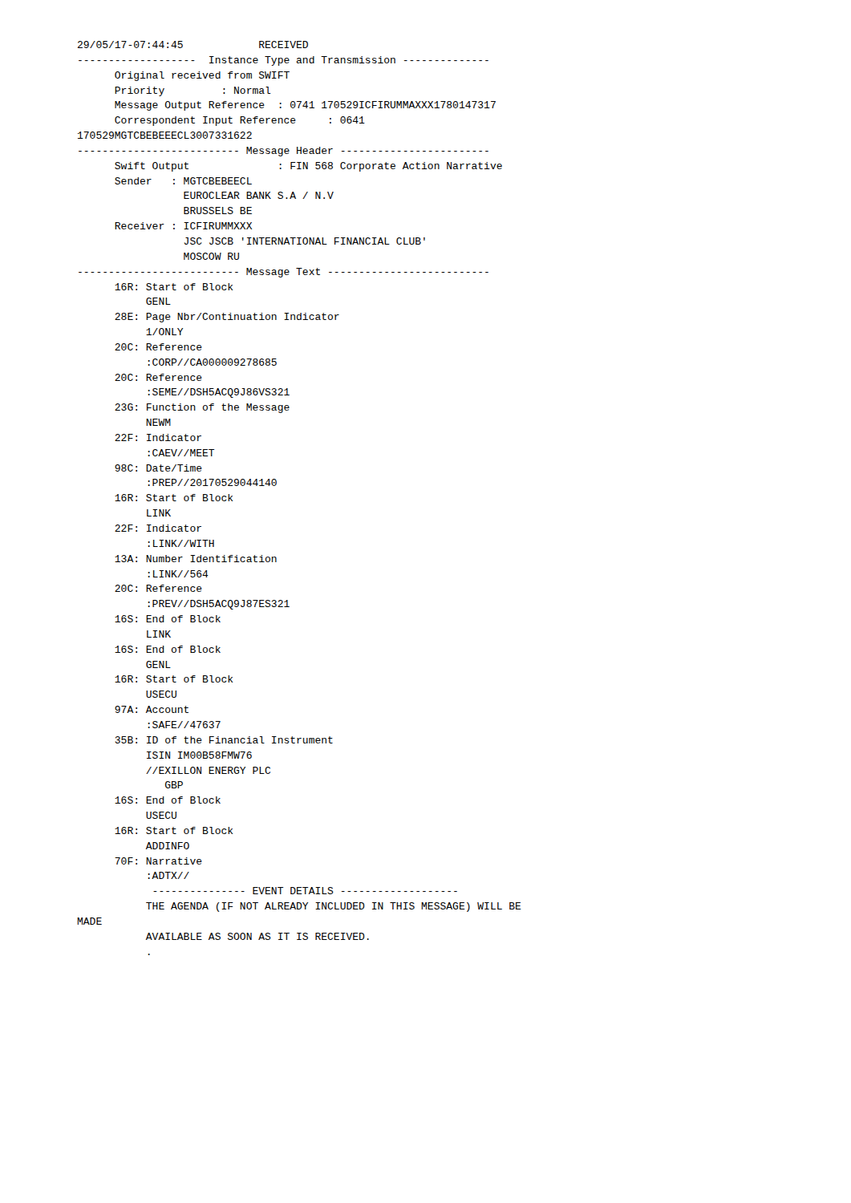29/05/17-07:44:45            RECEIVED
-------------------  Instance Type and Transmission --------------
      Original received from SWIFT
      Priority         : Normal
      Message Output Reference  : 0741 170529ICFIRUMMAXXX1780147317
      Correspondent Input Reference     : 0641
170529MGTCBEBEEECL3007331622
-------------------------- Message Header ------------------------
      Swift Output              : FIN 568 Corporate Action Narrative
      Sender   : MGTCBEBEECL
                 EUROCLEAR BANK S.A / N.V
                 BRUSSELS BE
      Receiver : ICFIRUMMXXX
                 JSC JSCB 'INTERNATIONAL FINANCIAL CLUB'
                 MOSCOW RU
-------------------------- Message Text --------------------------
      16R: Start of Block
           GENL
      28E: Page Nbr/Continuation Indicator
           1/ONLY
      20C: Reference
           :CORP//CA000009278685
      20C: Reference
           :SEME//DSH5ACQ9J86VS321
      23G: Function of the Message
           NEWM
      22F: Indicator
           :CAEV//MEET
      98C: Date/Time
           :PREP//20170529044140
      16R: Start of Block
           LINK
      22F: Indicator
           :LINK//WITH
      13A: Number Identification
           :LINK//564
      20C: Reference
           :PREV//DSH5ACQ9J87ES321
      16S: End of Block
           LINK
      16S: End of Block
           GENL
      16R: Start of Block
           USECU
      97A: Account
           :SAFE//47637
      35B: ID of the Financial Instrument
           ISIN IM00B58FMW76
           //EXILLON ENERGY PLC
              GBP
      16S: End of Block
           USECU
      16R: Start of Block
           ADDINFO
      70F: Narrative
           :ADTX//
            --------------- EVENT DETAILS -------------------
           THE AGENDA (IF NOT ALREADY INCLUDED IN THIS MESSAGE) WILL BE
MADE
           AVAILABLE AS SOON AS IT IS RECEIVED.
           .